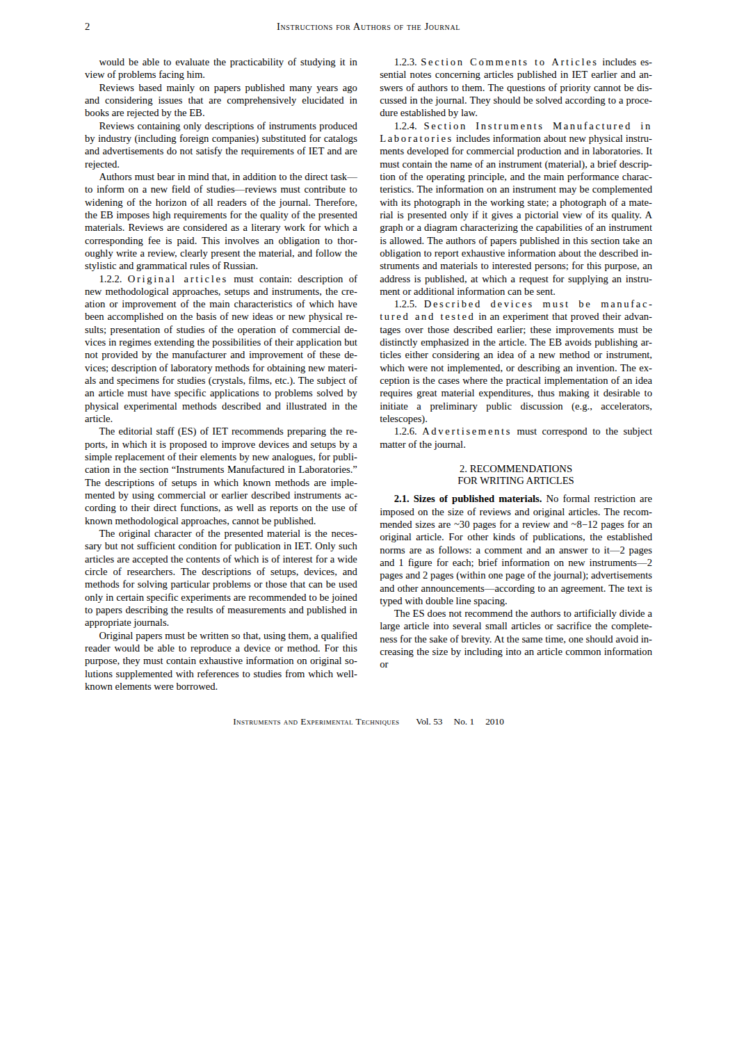2
Instructions for Authors of the Journal
would be able to evaluate the practicability of studying it in view of problems facing him.
Reviews based mainly on papers published many years ago and considering issues that are comprehensively elucidated in books are rejected by the EB.
Reviews containing only descriptions of instruments produced by industry (including foreign companies) substituted for catalogs and advertisements do not satisfy the requirements of IET and are rejected.
Authors must bear in mind that, in addition to the direct task—to inform on a new field of studies—reviews must contribute to widening of the horizon of all readers of the journal. Therefore, the EB imposes high requirements for the quality of the presented materials. Reviews are considered as a literary work for which a corresponding fee is paid. This involves an obligation to thoroughly write a review, clearly present the material, and follow the stylistic and grammatical rules of Russian.
1.2.2. Original articles must contain: description of new methodological approaches, setups and instruments, the creation or improvement of the main characteristics of which have been accomplished on the basis of new ideas or new physical results; presentation of studies of the operation of commercial devices in regimes extending the possibilities of their application but not provided by the manufacturer and improvement of these devices; description of laboratory methods for obtaining new materials and specimens for studies (crystals, films, etc.). The subject of an article must have specific applications to problems solved by physical experimental methods described and illustrated in the article.
The editorial staff (ES) of IET recommends preparing the reports, in which it is proposed to improve devices and setups by a simple replacement of their elements by new analogues, for publication in the section “Instruments Manufactured in Laboratories.” The descriptions of setups in which known methods are implemented by using commercial or earlier described instruments according to their direct functions, as well as reports on the use of known methodological approaches, cannot be published.
The original character of the presented material is the necessary but not sufficient condition for publication in IET. Only such articles are accepted the contents of which is of interest for a wide circle of researchers. The descriptions of setups, devices, and methods for solving particular problems or those that can be used only in certain specific experiments are recommended to be joined to papers describing the results of measurements and published in appropriate journals.
Original papers must be written so that, using them, a qualified reader would be able to reproduce a device or method. For this purpose, they must contain exhaustive information on original solutions supplemented with references to studies from which well-known elements were borrowed.
1.2.3. Section Comments to Articles includes essential notes concerning articles published in IET earlier and answers of authors to them. The questions of priority cannot be discussed in the journal. They should be solved according to a procedure established by law.
1.2.4. Section Instruments Manufactured in Laboratories includes information about new physical instruments developed for commercial production and in laboratories. It must contain the name of an instrument (material), a brief description of the operating principle, and the main performance characteristics. The information on an instrument may be complemented with its photograph in the working state; a photograph of a material is presented only if it gives a pictorial view of its quality. A graph or a diagram characterizing the capabilities of an instrument is allowed. The authors of papers published in this section take an obligation to report exhaustive information about the described instruments and materials to interested persons; for this purpose, an address is published, at which a request for supplying an instrument or additional information can be sent.
1.2.5. Described devices must be manufactured and tested in an experiment that proved their advantages over those described earlier; these improvements must be distinctly emphasized in the article. The EB avoids publishing articles either considering an idea of a new method or instrument, which were not implemented, or describing an invention. The exception is the cases where the practical implementation of an idea requires great material expenditures, thus making it desirable to initiate a preliminary public discussion (e.g., accelerators, telescopes).
1.2.6. Advertisements must correspond to the subject matter of the journal.
2. RECOMMENDATIONS
FOR WRITING ARTICLES
2.1. Sizes of published materials. No formal restriction are imposed on the size of reviews and original articles. The recommended sizes are ~30 pages for a review and ~8−12 pages for an original article. For other kinds of publications, the established norms are as follows: a comment and an answer to it—2 pages and 1 figure for each; brief information on new instruments—2 pages and 2 pages (within one page of the journal); advertisements and other announcements—according to an agreement. The text is typed with double line spacing.
The ES does not recommend the authors to artificially divide a large article into several small articles or sacrifice the completeness for the sake of brevity. At the same time, one should avoid increasing the size by including into an article common information or
Instruments and Experimental Techniques Vol. 53No. 12010